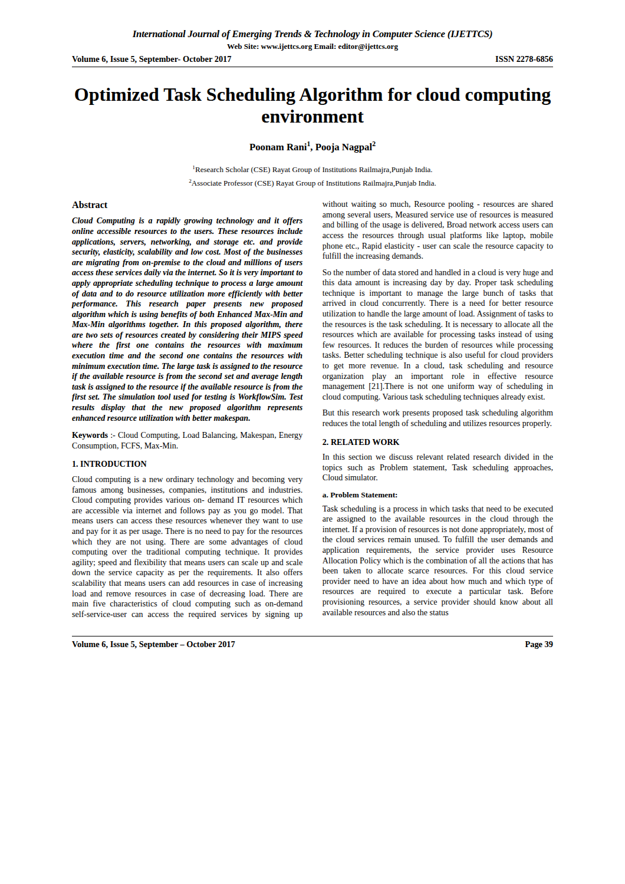International Journal of Emerging Trends & Technology in Computer Science (IJETTCS)
Web Site: www.ijettcs.org Email: editor@ijettcs.org
Volume 6, Issue 5, September- October 2017 ISSN 2278-6856
Optimized Task Scheduling Algorithm for cloud computing environment
Poonam Rani1, Pooja Nagpal2
1Research Scholar (CSE) Rayat Group of Institutions Railmajra,Punjab India.
2Associate Professor (CSE) Rayat Group of Institutions Railmajra,Punjab India.
Abstract
Cloud Computing is a rapidly growing technology and it offers online accessible resources to the users. These resources include applications, servers, networking, and storage etc. and provide security, elasticity, scalability and low cost. Most of the businesses are migrating from on-premise to the cloud and millions of users access these services daily via the internet. So it is very important to apply appropriate scheduling technique to process a large amount of data and to do resource utilization more efficiently with better performance. This research paper presents new proposed algorithm which is using benefits of both Enhanced Max-Min and Max-Min algorithms together. In this proposed algorithm, there are two sets of resources created by considering their MIPS speed where the first one contains the resources with maximum execution time and the second one contains the resources with minimum execution time. The large task is assigned to the resource if the available resource is from the second set and average length task is assigned to the resource if the available resource is from the first set. The simulation tool used for testing is WorkflowSim. Test results display that the new proposed algorithm represents enhanced resource utilization with better makespan.
Keywords :- Cloud Computing, Load Balancing, Makespan, Energy Consumption, FCFS, Max-Min.
1. Introduction
Cloud computing is a new ordinary technology and becoming very famous among businesses, companies, institutions and industries. Cloud computing provides various on- demand IT resources which are accessible via internet and follows pay as you go model. That means users can access these resources whenever they want to use and pay for it as per usage. There is no need to pay for the resources which they are not using. There are some advantages of cloud computing over the traditional computing technique. It provides agility; speed and flexibility that means users can scale up and scale down the service capacity as per the requirements. It also offers scalability that means users can add resources in case of increasing load and remove resources in case of decreasing load. There are main five characteristics of cloud computing such as on-demand self-service-user can access the required services by signing up without waiting so much, Resource pooling - resources are shared among several users, Measured service use of resources is measured and billing of the usage is delivered, Broad network access users can access the resources through usual platforms like laptop, mobile phone etc., Rapid elasticity - user can scale the resource capacity to fulfill the increasing demands.
So the number of data stored and handled in a cloud is very huge and this data amount is increasing day by day. Proper task scheduling technique is important to manage the large bunch of tasks that arrived in cloud concurrently. There is a need for better resource utilization to handle the large amount of load. Assignment of tasks to the resources is the task scheduling. It is necessary to allocate all the resources which are available for processing tasks instead of using few resources. It reduces the burden of resources while processing tasks. Better scheduling technique is also useful for cloud providers to get more revenue. In a cloud, task scheduling and resource organization play an important role in effective resource management [21].There is not one uniform way of scheduling in cloud computing. Various task scheduling techniques already exist.
But this research work presents proposed task scheduling algorithm reduces the total length of scheduling and utilizes resources properly.
2. Related Work
In this section we discuss relevant related research divided in the topics such as Problem statement, Task scheduling approaches, Cloud simulator.
a. Problem Statement:
Task scheduling is a process in which tasks that need to be executed are assigned to the available resources in the cloud through the internet. If a provision of resources is not done appropriately, most of the cloud services remain unused. To fulfill the user demands and application requirements, the service provider uses Resource Allocation Policy which is the combination of all the actions that has been taken to allocate scarce resources. For this cloud service provider need to have an idea about how much and which type of resources are required to execute a particular task. Before provisioning resources, a service provider should know about all available resources and also the status
Volume 6, Issue 5, September – October 2017 Page 39